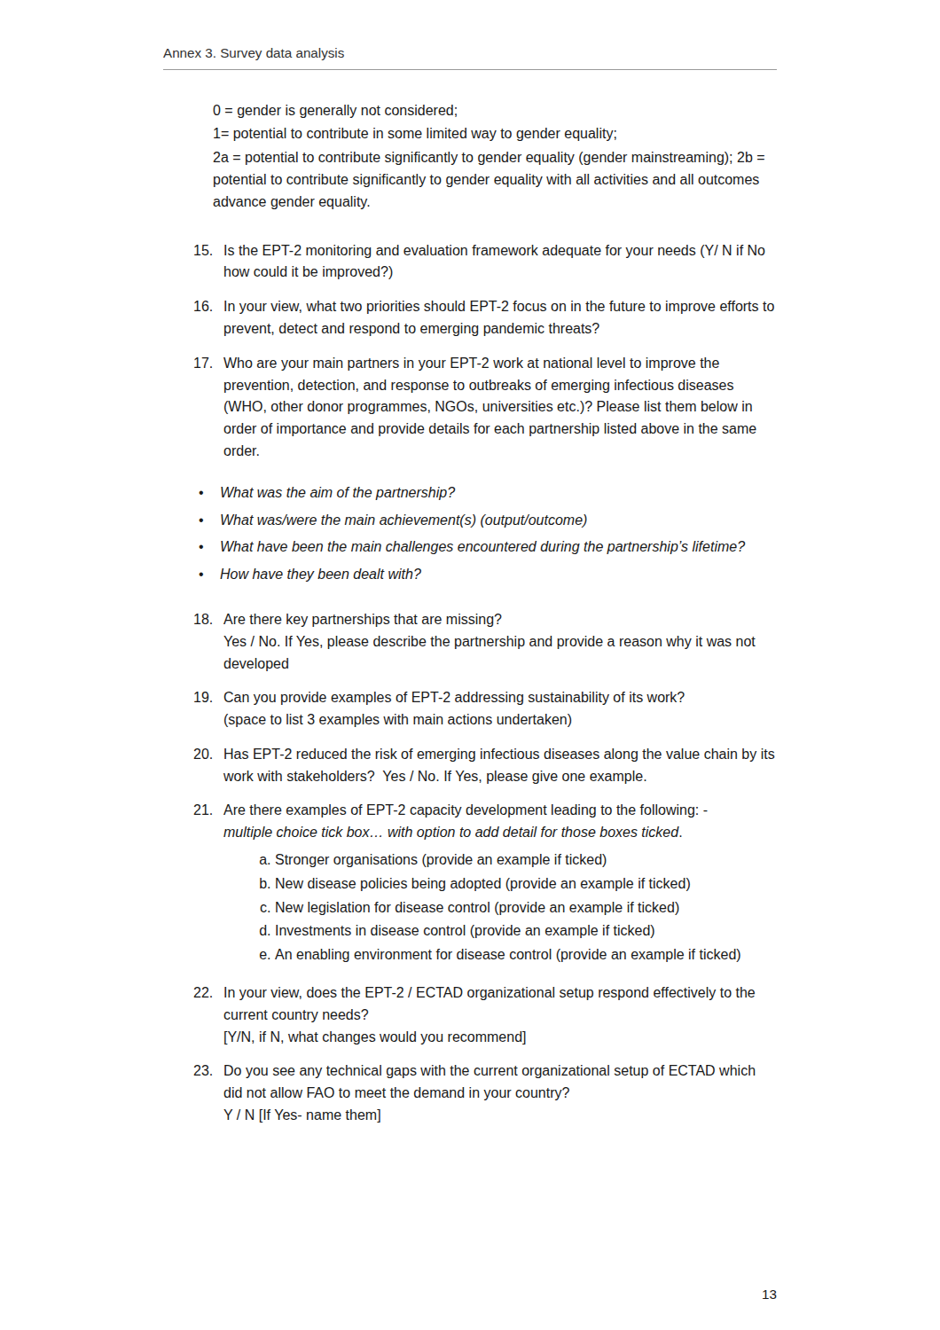Annex 3. Survey data analysis
0 = gender is generally not considered;
1= potential to contribute in some limited way to gender equality;
2a = potential to contribute significantly to gender equality (gender mainstreaming); 2b = potential to contribute significantly to gender equality with all activities and all outcomes advance gender equality.
Is the EPT-2 monitoring and evaluation framework adequate for your needs (Y/ N if No how could it be improved?)
In your view, what two priorities should EPT-2 focus on in the future to improve efforts to prevent, detect and respond to emerging pandemic threats?
Who are your main partners in your EPT-2 work at national level to improve the prevention, detection, and response to outbreaks of emerging infectious diseases (WHO, other donor programmes, NGOs, universities etc.)? Please list them below in order of importance and provide details for each partnership listed above in the same order.
What was the aim of the partnership?
What was/were the main achievement(s) (output/outcome)
What have been the main challenges encountered during the partnership’s lifetime?
How have they been dealt with?
Are there key partnerships that are missing?
Yes / No. If Yes, please describe the partnership and provide a reason why it was not developed
Can you provide examples of EPT-2 addressing sustainability of its work?
(space to list 3 examples with main actions undertaken)
Has EPT-2 reduced the risk of emerging infectious diseases along the value chain by its work with stakeholders? Yes / No. If Yes, please give one example.
Are there examples of EPT-2 capacity development leading to the following: -
multiple choice tick box… with option to add detail for those boxes ticked.
Stronger organisations (provide an example if ticked)
New disease policies being adopted (provide an example if ticked)
New legislation for disease control (provide an example if ticked)
Investments in disease control (provide an example if ticked)
An enabling environment for disease control (provide an example if ticked)
In your view, does the EPT-2 / ECTAD organizational setup respond effectively to the current country needs?
[Y/N, if N, what changes would you recommend]
Do you see any technical gaps with the current organizational setup of ECTAD which did not allow FAO to meet the demand in your country?
Y / N [If Yes- name them]
13